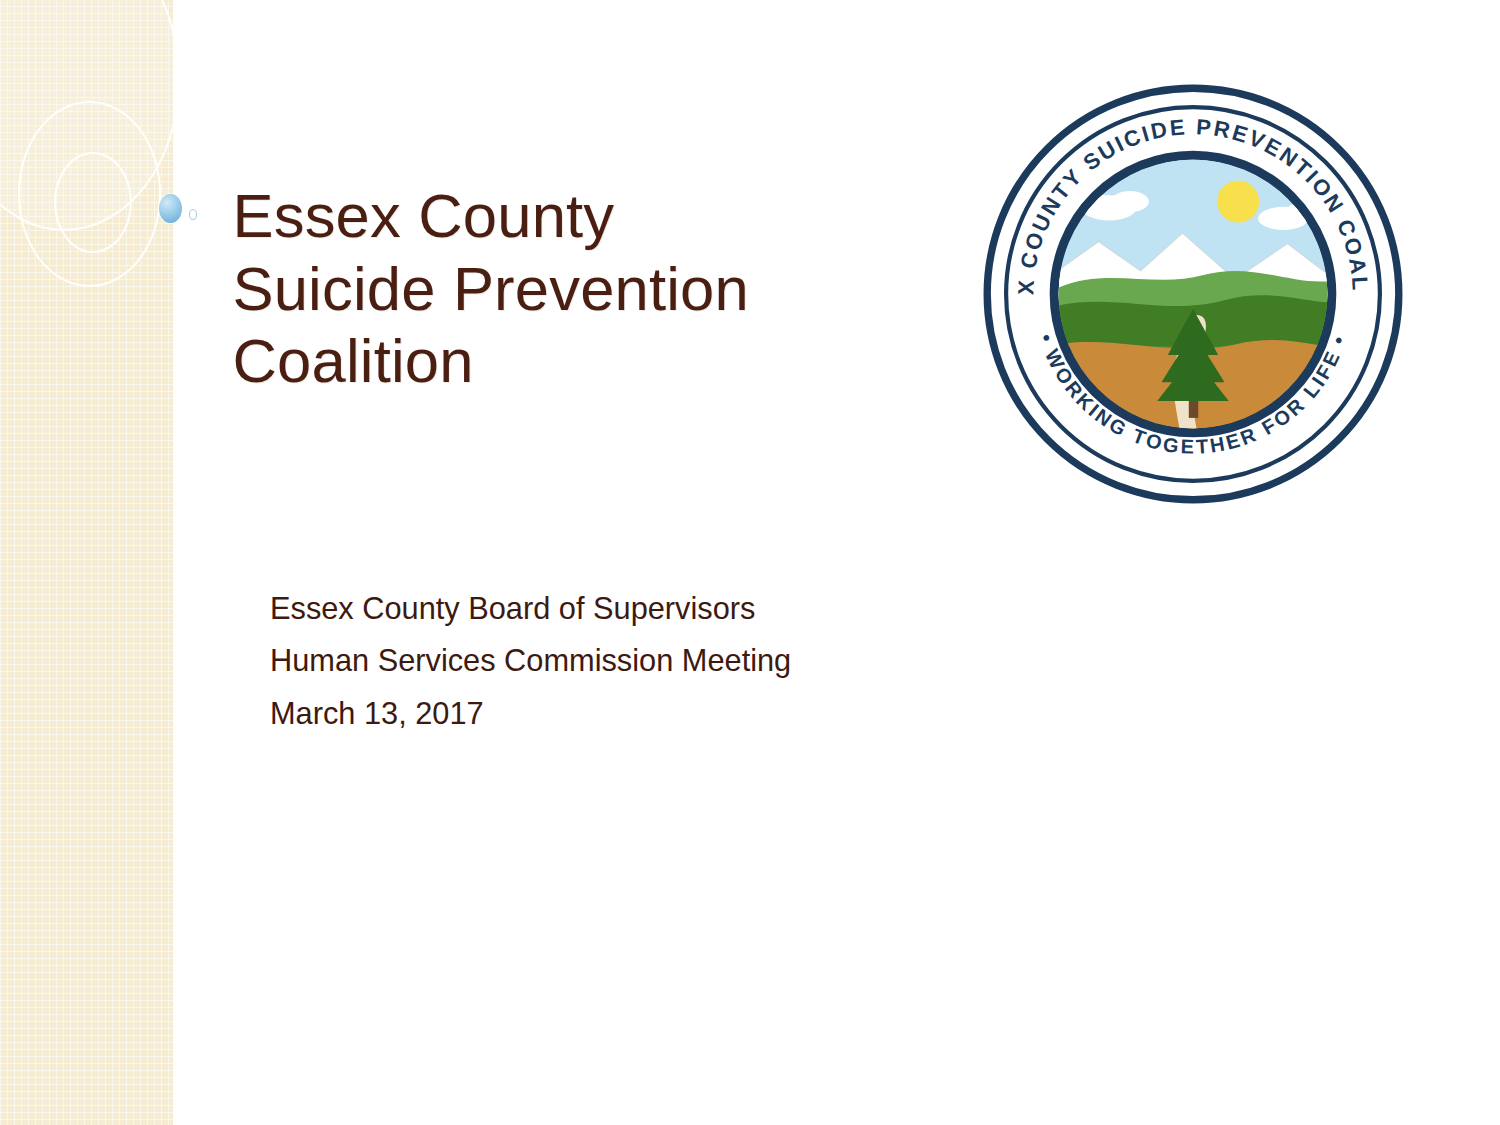Essex County
Suicide Prevention
Coalition
Essex County Board of Supervisors
Human Services Commission Meeting
March 13, 2017
ESSEX COUNTY SUICIDE PREVENTION COALITION • WORKING TOGETHER FOR LIFE •